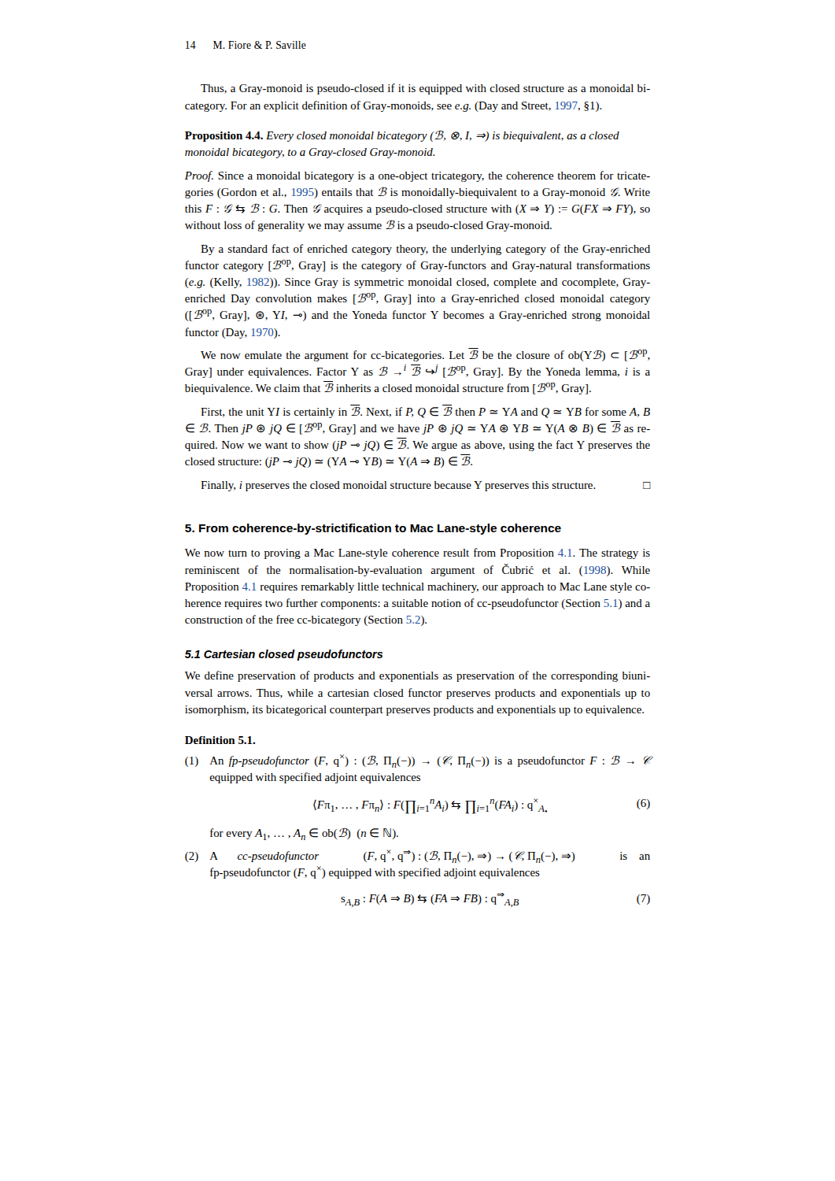14 M. Fiore & P. Saville
Thus, a Gray-monoid is pseudo-closed if it is equipped with closed structure as a monoidal bicategory. For an explicit definition of Gray-monoids, see e.g. (Day and Street, 1997, §1).
Proposition 4.4. Every closed monoidal bicategory (ℬ, ⊗, I, ⇒) is biequivalent, as a closed monoidal bicategory, to a Gray-closed Gray-monoid.
Proof. Since a monoidal bicategory is a one-object tricategory, the coherence theorem for tricategories (Gordon et al., 1995) entails that ℬ is monoidally-biequivalent to a Gray-monoid 𝒢. Write this F : 𝒢 ⇆ ℬ : G. Then 𝒢 acquires a pseudo-closed structure with (X ⇒ Y) := G(FX ⇒ FY), so without loss of generality we may assume ℬ is a pseudo-closed Gray-monoid.
By a standard fact of enriched category theory, the underlying category of the Gray-enriched functor category [ℬop, Gray] is the category of Gray-functors and Gray-natural transformations (e.g. (Kelly, 1982)). Since Gray is symmetric monoidal closed, complete and cocomplete, Gray-enriched Day convolution makes [ℬop, Gray] into a Gray-enriched closed monoidal category ([ℬop, Gray], ⊛, YI, ⊸) and the Yoneda functor Y becomes a Gray-enriched strong monoidal functor (Day, 1970).
We now emulate the argument for cc-bicategories. Let ℬ be the closure of ob(Yℬ) ⊂ [ℬop, Gray] under equivalences. Factor Y as ℬ →i ℬ ↪j [ℬop, Gray]. By the Yoneda lemma, i is a biequivalence. We claim that ℬ inherits a closed monoidal structure from [ℬop, Gray].
First, the unit YI is certainly in ℬ. Next, if P, Q ∈ ℬ then P ≃ YA and Q ≃ YB for some A, B ∈ ℬ. Then jP ⊛ jQ ∈ [ℬop, Gray] and we have jP ⊛ jQ ≃ YA ⊛ YB ≃ Y(A ⊗ B) ∈ ℬ as required. Now we want to show (jP ⊸ jQ) ∈ ℬ. We argue as above, using the fact Y preserves the closed structure: (jP ⊸ jQ) ≃ (YA ⊸ YB) ≃ Y(A ⇒ B) ∈ ℬ.
Finally, i preserves the closed monoidal structure because Y preserves this structure. □
5. From coherence-by-strictification to Mac Lane-style coherence
We now turn to proving a Mac Lane-style coherence result from Proposition 4.1. The strategy is reminiscent of the normalisation-by-evaluation argument of Čubrić et al. (1998). While Proposition 4.1 requires remarkably little technical machinery, our approach to Mac Lane style coherence requires two further components: a suitable notion of cc-pseudofunctor (Section 5.1) and a construction of the free cc-bicategory (Section 5.2).
5.1 Cartesian closed pseudofunctors
We define preservation of products and exponentials as preservation of the corresponding biuniversal arrows. Thus, while a cartesian closed functor preserves products and exponentials up to isomorphism, its bicategorical counterpart preserves products and exponentials up to equivalence.
Definition 5.1.
(1) An fp-pseudofunctor (F, q×) : (ℬ, Πn(−)) → (𝒞, Πn(−)) is a pseudofunctor F : ℬ → 𝒞 equipped with specified adjoint equivalences ⟨Fπ1, … , Fπn⟩ : F(∏i=1nAi) ⇆ ∏i=1n(FAi) : q×A• (6) for every A1, … , An ∈ ob(ℬ) (n ∈ ℕ).
(2) A cc-pseudofunctor (F, q×, q⇒) : (ℬ, Πn(−), ⇒) → (𝒞, Πn(−), ⇒) is an fp-pseudofunctor (F, q×) equipped with specified adjoint equivalences sA,B : F(A ⇒ B) ⇆ (FA ⇒ FB) : q⇒A,B (7)